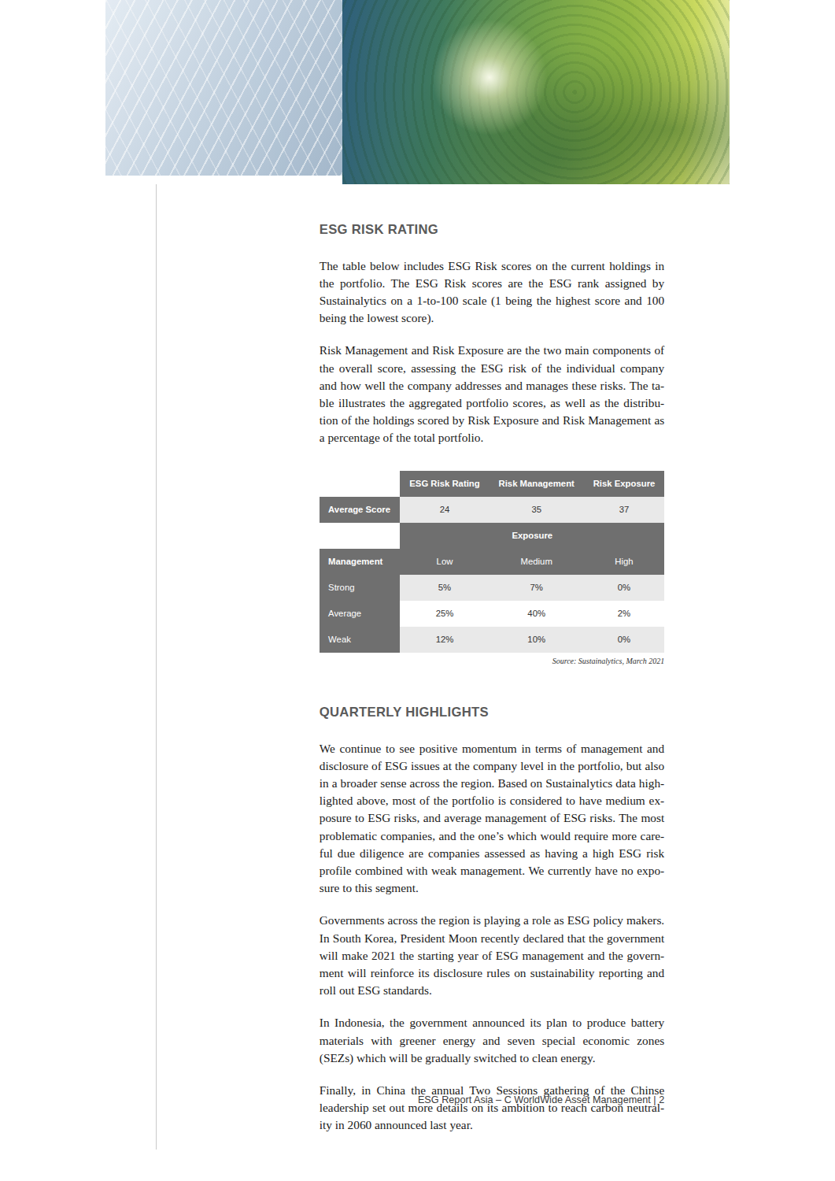ESG RISK RATING
The table below includes ESG Risk scores on the current holdings in the portfolio. The ESG Risk scores are the ESG rank assigned by Sustainalytics on a 1-to-100 scale (1 being the highest score and 100 being the lowest score).
Risk Management and Risk Exposure are the two main components of the overall score, assessing the ESG risk of the individual company and how well the company addresses and manages these risks. The table illustrates the aggregated portfolio scores, as well as the distribution of the holdings scored by Risk Exposure and Risk Management as a percentage of the total portfolio.
| | ESG Risk Rating | Risk Management | Risk Exposure |
| --- | --- | --- | --- |
| Average Score | 24 | 35 | 37 |
| | Exposure |
| Management | Low | Medium | High |
| Strong | 5% | 7% | 0% |
| Average | 25% | 40% | 2% |
| Weak | 12% | 10% | 0% |
Source: Sustainalytics, March 2021
QUARTERLY HIGHLIGHTS
We continue to see positive momentum in terms of management and disclosure of ESG issues at the company level in the portfolio, but also in a broader sense across the region. Based on Sustainalytics data highlighted above, most of the portfolio is considered to have medium exposure to ESG risks, and average management of ESG risks. The most problematic companies, and the one’s which would require more careful due diligence are companies assessed as having a high ESG risk profile combined with weak management. We currently have no exposure to this segment.
Governments across the region is playing a role as ESG policy makers. In South Korea, President Moon recently declared that the government will make 2021 the starting year of ESG management and the government will reinforce its disclosure rules on sustainability reporting and roll out ESG standards.
In Indonesia, the government announced its plan to produce battery materials with greener energy and seven special economic zones (SEZs) which will be gradually switched to clean energy.
Finally, in China the annual Two Sessions gathering of the Chinse leadership set out more details on its ambition to reach carbon neutrality in 2060 announced last year.
ESG Report Asia – C WorldWide Asset Management | 2